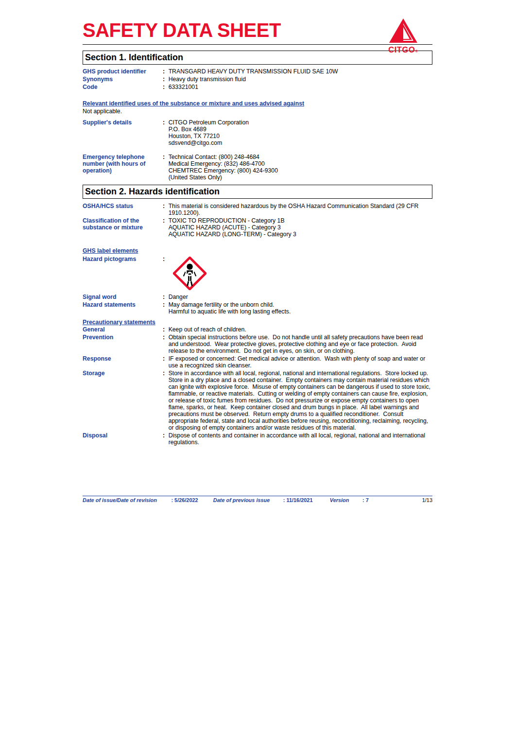CITGO®
SAFETY DATA SHEET
Section 1. Identification
| GHS product identifier | : | TRANSGARD HEAVY DUTY TRANSMISSION FLUID SAE 10W |
| Synonyms | : | Heavy duty transmission fluid |
| Code | : | 633321001 |
Relevant identified uses of the substance or mixture and uses advised against
Not applicable.
| Supplier's details | : | CITGO Petroleum Corporation P.O. Box 4689 Houston, TX 77210 sdsvend@citgo.com |
| Emergency telephone number (with hours of operation) | : | Technical Contact: (800) 248-4684 Medical Emergency: (832) 486-4700 CHEMTREC Emergency: (800) 424-9300 (United States Only) |
Section 2. Hazards identification
| OSHA/HCS status | : | This material is considered hazardous by the OSHA Hazard Communication Standard (29 CFR 1910.1200). |
| Classification of the substance or mixture | : | TOXIC TO REPRODUCTION - Category 1B AQUATIC HAZARD (ACUTE) - Category 3 AQUATIC HAZARD (LONG-TERM) - Category 3 |
GHS label elements
| Hazard pictograms | : | |
| Signal word | : | Danger |
| Hazard statements | : | May damage fertility or the unborn child. Harmful to aquatic life with long lasting effects. |
Precautionary statements
| General | : | Keep out of reach of children. |
| Prevention | : | Obtain special instructions before use. Do not handle until all safety precautions have been read and understood. Wear protective gloves, protective clothing and eye or face protection. Avoid release to the environment. Do not get in eyes, on skin, or on clothing. |
| Response | : | IF exposed or concerned: Get medical advice or attention. Wash with plenty of soap and water or use a recognized skin cleanser. |
| Storage | : | Store in accordance with all local, regional, national and international regulations. Store locked up. Store in a dry place and a closed container. Empty containers may contain material residues which can ignite with explosive force. Misuse of empty containers can be dangerous if used to store toxic, flammable, or reactive materials. Cutting or welding of empty containers can cause fire, explosion, or release of toxic fumes from residues. Do not pressurize or expose empty containers to open flame, sparks, or heat. Keep container closed and drum bungs in place. All label warnings and precautions must be observed. Return empty drums to a qualified reconditioner. Consult appropriate federal, state and local authorities before reusing, reconditioning, reclaiming, recycling, or disposing of empty containers and/or waste residues of this material. |
| Disposal | : | Dispose of contents and container in accordance with all local, regional, national and international regulations. |
| Date of issue/Date of revision | : 5/26/2022 | Date of previous issue | : 11/16/2021 | Version | : 7 | 1/13 |